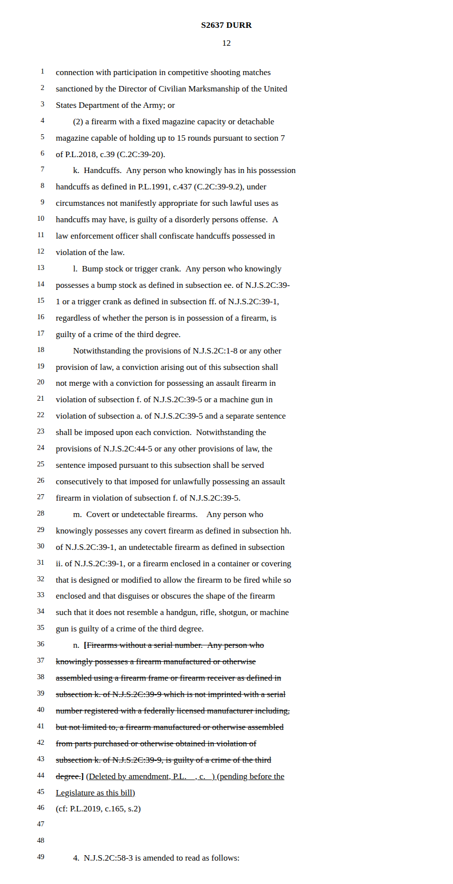S2637 DURR
12
connection with participation in competitive shooting matches
sanctioned by the Director of Civilian Marksmanship of the United
States Department of the Army; or
(2) a firearm with a fixed magazine capacity or detachable
magazine capable of holding up to 15 rounds pursuant to section 7
of P.L.2018, c.39 (C.2C:39-20).
k. Handcuffs. Any person who knowingly has in his possession
handcuffs as defined in P.L.1991, c.437 (C.2C:39-9.2), under
circumstances not manifestly appropriate for such lawful uses as
handcuffs may have, is guilty of a disorderly persons offense. A
law enforcement officer shall confiscate handcuffs possessed in
violation of the law.
l. Bump stock or trigger crank. Any person who knowingly
possesses a bump stock as defined in subsection ee. of N.J.S.2C:39-
1 or a trigger crank as defined in subsection ff. of N.J.S.2C:39-1,
regardless of whether the person is in possession of a firearm, is
guilty of a crime of the third degree.
Notwithstanding the provisions of N.J.S.2C:1-8 or any other
provision of law, a conviction arising out of this subsection shall
not merge with a conviction for possessing an assault firearm in
violation of subsection f. of N.J.S.2C:39-5 or a machine gun in
violation of subsection a. of N.J.S.2C:39-5 and a separate sentence
shall be imposed upon each conviction. Notwithstanding the
provisions of N.J.S.2C:44-5 or any other provisions of law, the
sentence imposed pursuant to this subsection shall be served
consecutively to that imposed for unlawfully possessing an assault
firearm in violation of subsection f. of N.J.S.2C:39-5.
m. Covert or undetectable firearms. Any person who
knowingly possesses any covert firearm as defined in subsection hh.
of N.J.S.2C:39-1, an undetectable firearm as defined in subsection
ii. of N.J.S.2C:39-1, or a firearm enclosed in a container or covering
that is designed or modified to allow the firearm to be fired while so
enclosed and that disguises or obscures the shape of the firearm
such that it does not resemble a handgun, rifle, shotgun, or machine
gun is guilty of a crime of the third degree.
n. [Firearms without a serial number. Any person who
knowingly possesses a firearm manufactured or otherwise
assembled using a firearm frame or firearm receiver as defined in
subsection k. of N.J.S.2C:39-9 which is not imprinted with a serial
number registered with a federally licensed manufacturer including,
but not limited to, a firearm manufactured or otherwise assembled
from parts purchased or otherwise obtained in violation of
subsection k. of N.J.S.2C:39-9, is guilty of a crime of the third
degree.] (Deleted by amendment, P.L. , c. ) (pending before the
Legislature as this bill)
(cf: P.L.2019, c.165, s.2)
4. N.J.S.2C:58-3 is amended to read as follows: